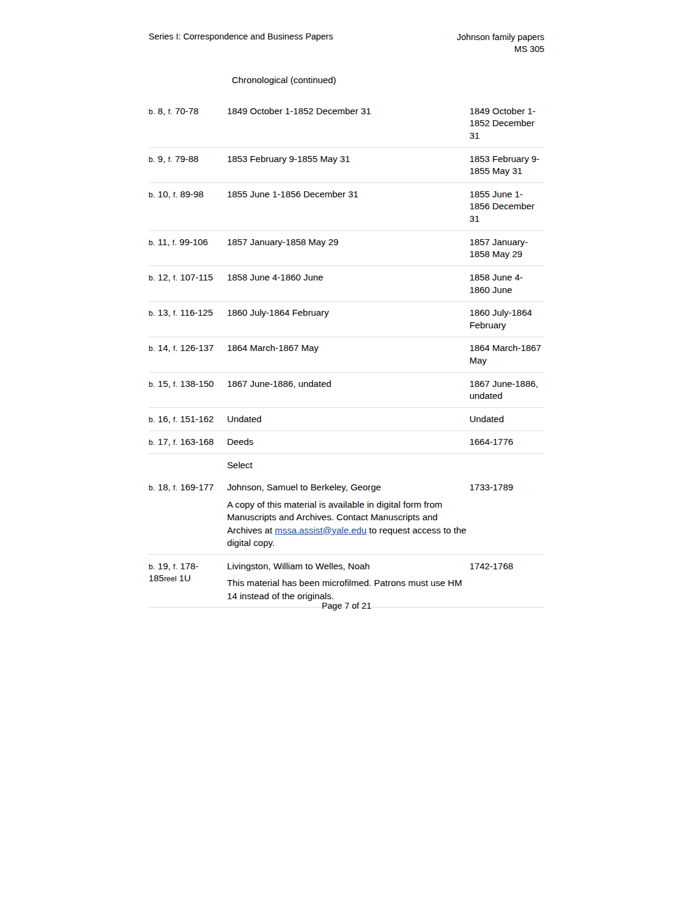Series I: Correspondence and Business Papers
Johnson family papers
MS 305
Chronological (continued)
| b. 8, f. 70-78 | 1849 October 1-1852 December 31 | 1849 October 1-1852 December 31 |
| b. 9, f. 79-88 | 1853 February 9-1855 May 31 | 1853 February 9-1855 May 31 |
| b. 10, f. 89-98 | 1855 June 1-1856 December 31 | 1855 June 1-1856 December 31 |
| b. 11, f. 99-106 | 1857 January-1858 May 29 | 1857 January-1858 May 29 |
| b. 12, f. 107-115 | 1858 June 4-1860 June | 1858 June 4-1860 June |
| b. 13, f. 116-125 | 1860 July-1864 February | 1860 July-1864 February |
| b. 14, f. 126-137 | 1864 March-1867 May | 1864 March-1867 May |
| b. 15, f. 138-150 | 1867 June-1886, undated | 1867 June-1886, undated |
| b. 16, f. 151-162 | Undated | Undated |
| b. 17, f. 163-168 | Deeds | 1664-1776 |
| | Select | |
| b. 18, f. 169-177 | Johnson, Samuel to Berkeley, George A copy of this material is available in digital form from Manuscripts and Archives. Contact Manuscripts and Archives at mssa.assist@yale.edu to request access to the digital copy. | 1733-1789 |
| b. 19, f. 178-185 reel 1U | Livingston, William to Welles, Noah This material has been microfilmed. Patrons must use HM 14 instead of the originals. | 1742-1768 |
Page 7 of 21